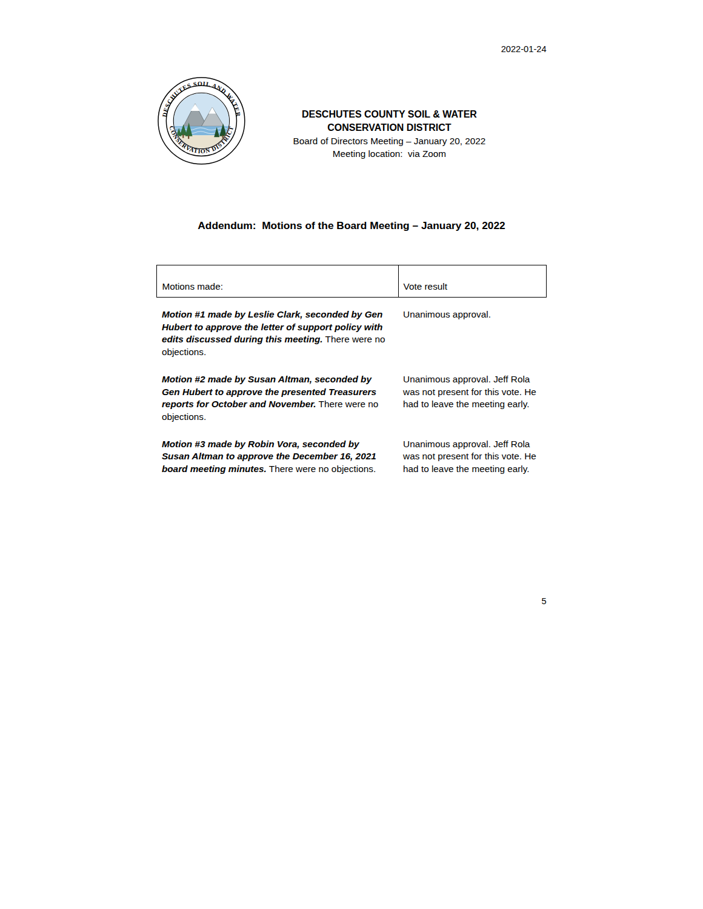2022-01-24
DESCHUTES SOIL AND WATER CONSERVATION DISTRICT
DESCHUTES COUNTY SOIL & WATER CONSERVATION DISTRICT
Board of Directors Meeting – January 20, 2022
Meeting location: via Zoom
Addendum: Motions of the Board Meeting – January 20, 2022
| Motions made: | Vote result |
| --- | --- |
| Motion #1 made by Leslie Clark, seconded by Gen Hubert to approve the letter of support policy with edits discussed during this meeting. There were no objections. | Unanimous approval. |
| Motion #2 made by Susan Altman, seconded by Gen Hubert to approve the presented Treasurers reports for October and November. There were no objections. | Unanimous approval. Jeff Rola was not present for this vote. He had to leave the meeting early. |
| Motion #3 made by Robin Vora, seconded by Susan Altman to approve the December 16, 2021 board meeting minutes. There were no objections. | Unanimous approval. Jeff Rola was not present for this vote. He had to leave the meeting early. |
5